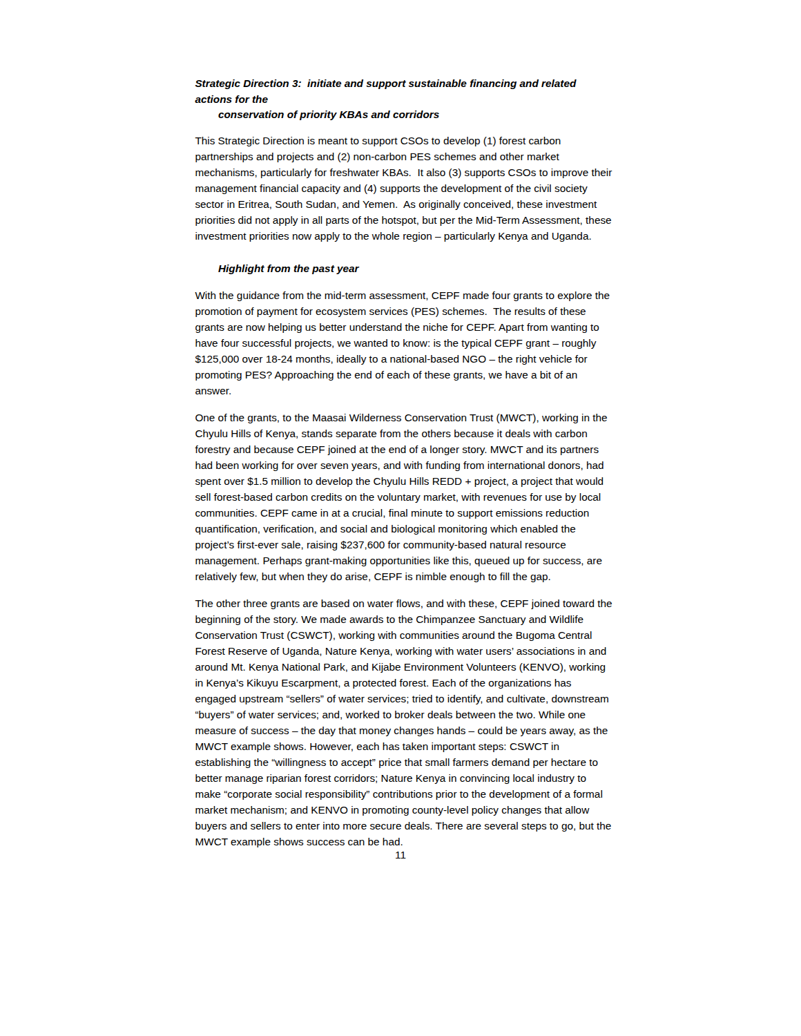Strategic Direction 3: initiate and support sustainable financing and related actions for theconservation of priority KBAs and corridors
This Strategic Direction is meant to support CSOs to develop (1) forest carbon partnerships and projects and (2) non-carbon PES schemes and other market mechanisms, particularly for freshwater KBAs. It also (3) supports CSOs to improve their management financial capacity and (4) supports the development of the civil society sector in Eritrea, South Sudan, and Yemen. As originally conceived, these investment priorities did not apply in all parts of the hotspot, but per the Mid-Term Assessment, these investment priorities now apply to the whole region – particularly Kenya and Uganda.
Highlight from the past year
With the guidance from the mid-term assessment, CEPF made four grants to explore the promotion of payment for ecosystem services (PES) schemes. The results of these grants are now helping us better understand the niche for CEPF. Apart from wanting to have four successful projects, we wanted to know: is the typical CEPF grant – roughly $125,000 over 18-24 months, ideally to a national-based NGO – the right vehicle for promoting PES? Approaching the end of each of these grants, we have a bit of an answer.
One of the grants, to the Maasai Wilderness Conservation Trust (MWCT), working in the Chyulu Hills of Kenya, stands separate from the others because it deals with carbon forestry and because CEPF joined at the end of a longer story. MWCT and its partners had been working for over seven years, and with funding from international donors, had spent over $1.5 million to develop the Chyulu Hills REDD + project, a project that would sell forest-based carbon credits on the voluntary market, with revenues for use by local communities. CEPF came in at a crucial, final minute to support emissions reduction quantification, verification, and social and biological monitoring which enabled the project’s first-ever sale, raising $237,600 for community-based natural resource management. Perhaps grant-making opportunities like this, queued up for success, are relatively few, but when they do arise, CEPF is nimble enough to fill the gap.
The other three grants are based on water flows, and with these, CEPF joined toward the beginning of the story. We made awards to the Chimpanzee Sanctuary and Wildlife Conservation Trust (CSWCT), working with communities around the Bugoma Central Forest Reserve of Uganda, Nature Kenya, working with water users’ associations in and around Mt. Kenya National Park, and Kijabe Environment Volunteers (KENVO), working in Kenya’s Kikuyu Escarpment, a protected forest. Each of the organizations has engaged upstream “sellers” of water services; tried to identify, and cultivate, downstream “buyers” of water services; and, worked to broker deals between the two. While one measure of success – the day that money changes hands – could be years away, as the MWCT example shows. However, each has taken important steps: CSWCT in establishing the “willingness to accept” price that small farmers demand per hectare to better manage riparian forest corridors; Nature Kenya in convincing local industry to make “corporate social responsibility” contributions prior to the development of a formal market mechanism; and KENVO in promoting county-level policy changes that allow buyers and sellers to enter into more secure deals. There are several steps to go, but the MWCT example shows success can be had.
11